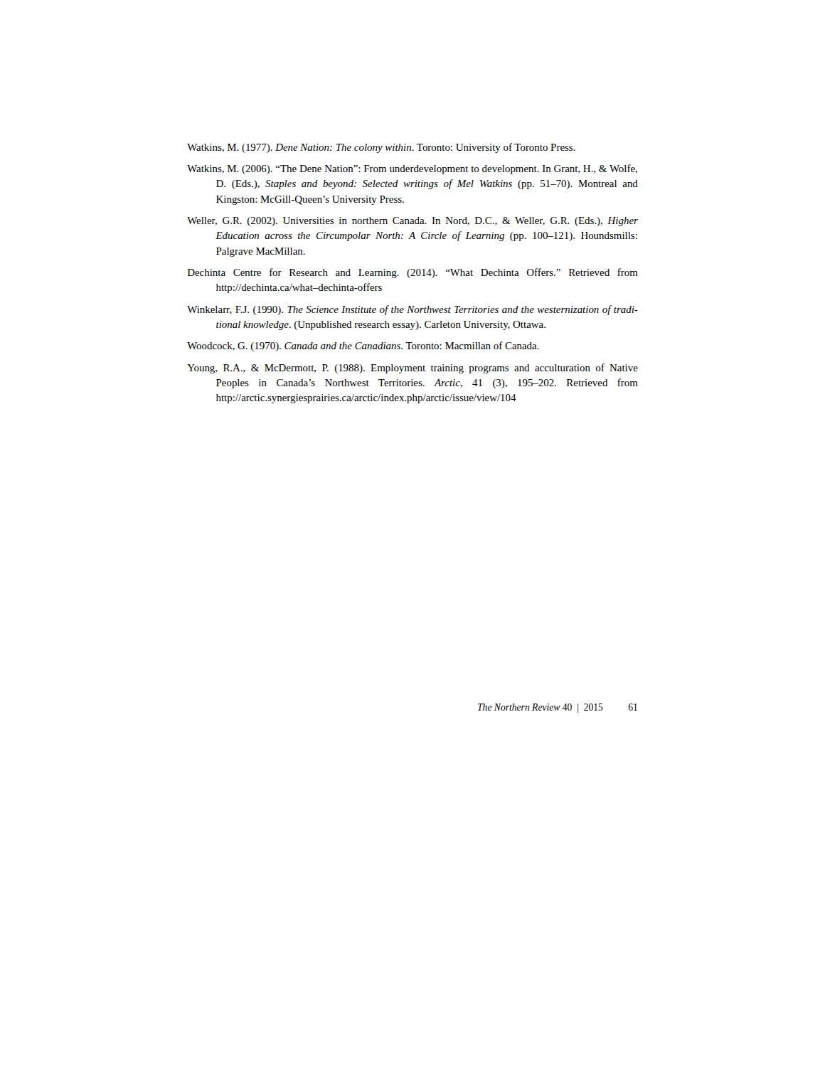Watkins, M. (1977). Dene Nation: The colony within. Toronto: University of Toronto Press.
Watkins, M. (2006). “The Dene Nation”: From underdevelopment to development. In Grant, H., & Wolfe, D. (Eds.), Staples and beyond: Selected writings of Mel Watkins (pp. 51–70). Montreal and Kingston: McGill-Queen’s University Press.
Weller, G.R. (2002). Universities in northern Canada. In Nord, D.C., & Weller, G.R. (Eds.), Higher Education across the Circumpolar North: A Circle of Learning (pp. 100–121). Houndsmills: Palgrave MacMillan.
Dechinta Centre for Research and Learning. (2014). “What Dechinta Offers.” Retrieved from http://dechinta.ca/what–dechinta-offers
Winkelarr, F.J. (1990). The Science Institute of the Northwest Territories and the westernization of traditional knowledge. (Unpublished research essay). Carleton University, Ottawa.
Woodcock, G. (1970). Canada and the Canadians. Toronto: Macmillan of Canada.
Young, R.A., & McDermott, P. (1988). Employment training programs and acculturation of Native Peoples in Canada’s Northwest Territories. Arctic, 41 (3), 195–202. Retrieved from http://arctic.synergiesprairies.ca/arctic/index.php/arctic/issue/view/104
The Northern Review 40 | 201561